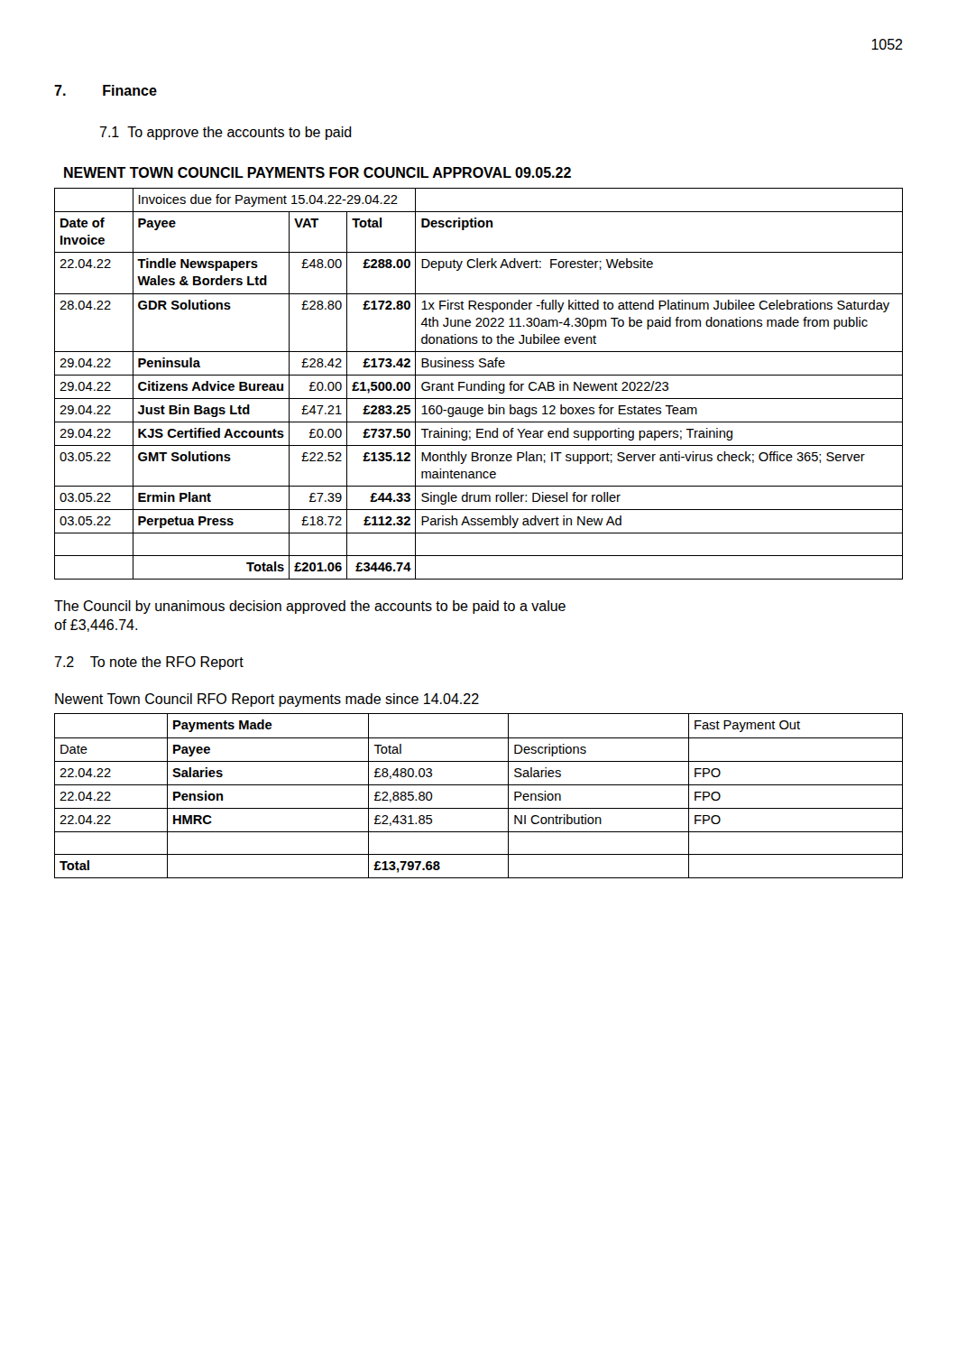1052
7. Finance
7.1 To approve the accounts to be paid
NEWENT TOWN COUNCIL PAYMENTS FOR COUNCIL APPROVAL 09.05.22
| | Invoices due for Payment 15.04.22-29.04.22 | |
| Date of Invoice | Payee | VAT | Total | Description |
| 22.04.22 | Tindle Newspapers Wales & Borders Ltd | £48.00 | £288.00 | Deputy Clerk Advert: Forester; Website |
| 28.04.22 | GDR Solutions | £28.80 | £172.80 | 1x First Responder -fully kitted to attend Platinum Jubilee Celebrations Saturday 4th June 2022 11.30am-4.30pm To be paid from donations made from public donations to the Jubilee event |
| 29.04.22 | Peninsula | £28.42 | £173.42 | Business Safe |
| 29.04.22 | Citizens Advice Bureau | £0.00 | £1,500.00 | Grant Funding for CAB in Newent 2022/23 |
| 29.04.22 | Just Bin Bags Ltd | £47.21 | £283.25 | 160-gauge bin bags 12 boxes for Estates Team |
| 29.04.22 | KJS Certified Accounts | £0.00 | £737.50 | Training; End of Year end supporting papers; Training |
| 03.05.22 | GMT Solutions | £22.52 | £135.12 | Monthly Bronze Plan; IT support; Server anti-virus check; Office 365; Server maintenance |
| 03.05.22 | Ermin Plant | £7.39 | £44.33 | Single drum roller: Diesel for roller |
| 03.05.22 | Perpetua Press | £18.72 | £112.32 | Parish Assembly advert in New Ad |
| | Totals | £201.06 | £3446.74 | |
The Council by unanimous decision approved the accounts to be paid to a value
of £3,446.74.
7.2 To note the RFO Report
Newent Town Council RFO Report payments made since 14.04.22
| | Payments Made | | | Fast Payment Out |
| Date | Payee | Total | Descriptions | |
| 22.04.22 | Salaries | £8,480.03 | Salaries | FPO |
| 22.04.22 | Pension | £2,885.80 | Pension | FPO |
| 22.04.22 | HMRC | £2,431.85 | NI Contribution | FPO |
| Total | | £13,797.68 | | |